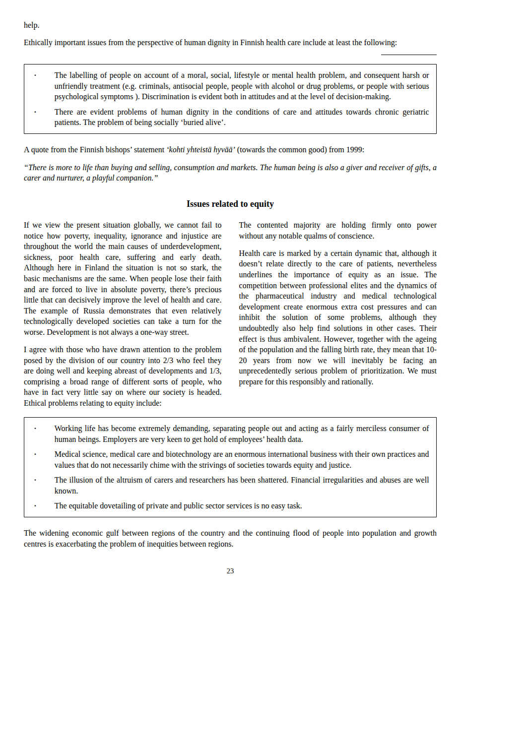help.
Ethically important issues from the perspective of human dignity in Finnish health care include at least the following:
The labelling of people on account of a moral, social, lifestyle or mental health problem, and consequent harsh or unfriendly treatment (e.g. criminals, antisocial people, people with alcohol or drug problems, or people with serious psychological symptoms ). Discrimination is evident both in attitudes and at the level of decision-making.
There are evident problems of human dignity in the conditions of care and attitudes towards chronic geriatric patients. The problem of being socially ‘buried alive’.
A quote from the Finnish bishops’ statement ‘kohti yhteistä hyvää’ (towards the common good) from 1999:
“There is more to life than buying and selling, consumption and markets. The human being is also a giver and receiver of gifts, a carer and nurturer, a playful companion.”
Issues related to equity
If we view the present situation globally, we cannot fail to notice how poverty, inequality, ignorance and injustice are throughout the world the main causes of underdevelopment, sickness, poor health care, suffering and early death. Although here in Finland the situation is not so stark, the basic mechanisms are the same. When people lose their faith and are forced to live in absolute poverty, there’s precious little that can decisively improve the level of health and care. The example of Russia demonstrates that even relatively technologically developed societies can take a turn for the worse. Development is not always a one-way street.
I agree with those who have drawn attention to the problem posed by the division of our country into 2/3 who feel they are doing well and keeping abreast of developments and 1/3, comprising a broad range of different sorts of people, who have in fact very little say on where our society is headed. The contented majority are holding firmly onto power without any notable qualms of conscience.
Health care is marked by a certain dynamic that, although it doesn’t relate directly to the care of patients, nevertheless underlines the importance of equity as an issue. The competition between professional elites and the dynamics of the pharmaceutical industry and medical technological development create enormous extra cost pressures and can inhibit the solution of some problems, although they undoubtedly also help find solutions in other cases. Their effect is thus ambivalent. However, together with the ageing of the population and the falling birth rate, they mean that 10-20 years from now we will inevitably be facing an unprecedentedly serious problem of prioritization. We must prepare for this responsibly and rationally.
Ethical problems relating to equity include:
Working life has become extremely demanding, separating people out and acting as a fairly merciless consumer of human beings. Employers are very keen to get hold of employees’ health data.
Medical science, medical care and biotechnology are an enormous international business with their own practices and values that do not necessarily chime with the strivings of societies towards equity and justice.
The illusion of the altruism of carers and researchers has been shattered. Financial irregularities and abuses are well known.
The equitable dovetailing of private and public sector services is no easy task.
The widening economic gulf between regions of the country and the continuing flood of people into population and growth centres is exacerbating the problem of inequities between regions.
23